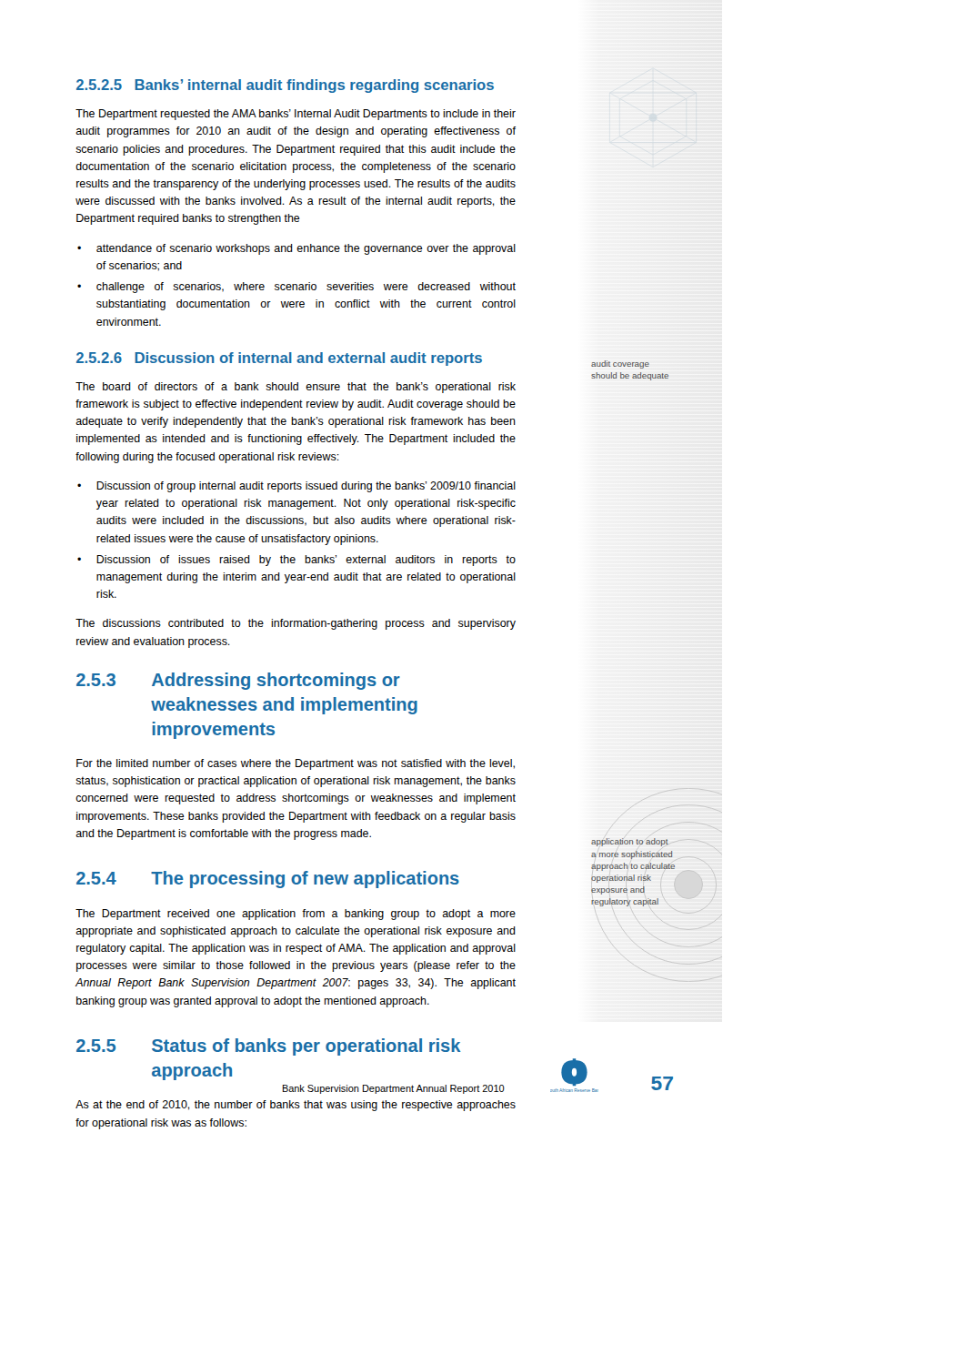audit coverage
should be adequate
application to adopt
a more sophisticated
approach to calculate
operational risk
exposure and
regulatory capital
2.5.2.5 Banks’ internal audit findings regarding scenarios
The Department requested the AMA banks’ Internal Audit Departments to include in their audit programmes for 2010 an audit of the design and operating effectiveness of scenario policies and procedures. The Department required that this audit include the documentation of the scenario elicitation process, the completeness of the scenario results and the transparency of the underlying processes used. The results of the audits were discussed with the banks involved. As a result of the internal audit reports, the Department required banks to strengthen the
attendance of scenario workshops and enhance the governance over the approval of scenarios; and
challenge of scenarios, where scenario severities were decreased without substantiating documentation or were in conflict with the current control environment.
2.5.2.6 Discussion of internal and external audit reports
The board of directors of a bank should ensure that the bank’s operational risk framework is subject to effective independent review by audit. Audit coverage should be adequate to verify independently that the bank’s operational risk framework has been implemented as intended and is functioning effectively. The Department included the following during the focused operational risk reviews:
Discussion of group internal audit reports issued during the banks’ 2009/10 financial year related to operational risk management. Not only operational risk-specific audits were included in the discussions, but also audits where operational risk-related issues were the cause of unsatisfactory opinions.
Discussion of issues raised by the banks’ external auditors in reports to management during the interim and year-end audit that are related to operational risk.
The discussions contributed to the information-gathering process and supervisory review and evaluation process.
2.5.3 Addressing shortcomings or weaknesses and implementing improvements
For the limited number of cases where the Department was not satisfied with the level, status, sophistication or practical application of operational risk management, the banks concerned were requested to address shortcomings or weaknesses and implement improvements. These banks provided the Department with feedback on a regular basis and the Department is comfortable with the progress made.
2.5.4 The processing of new applications
The Department received one application from a banking group to adopt a more appropriate and sophisticated approach to calculate the operational risk exposure and regulatory capital. The application was in respect of AMA. The application and approval processes were similar to those followed in the previous years (please refer to the Annual Report Bank Supervision Department 2007: pages 33, 34). The applicant banking group was granted approval to adopt the mentioned approach.
2.5.5 Status of banks per operational risk approach
As at the end of 2010, the number of banks that was using the respective approaches for operational risk was as follows:
Bank Supervision Department Annual Report 2010
South African Reserve Bank
57